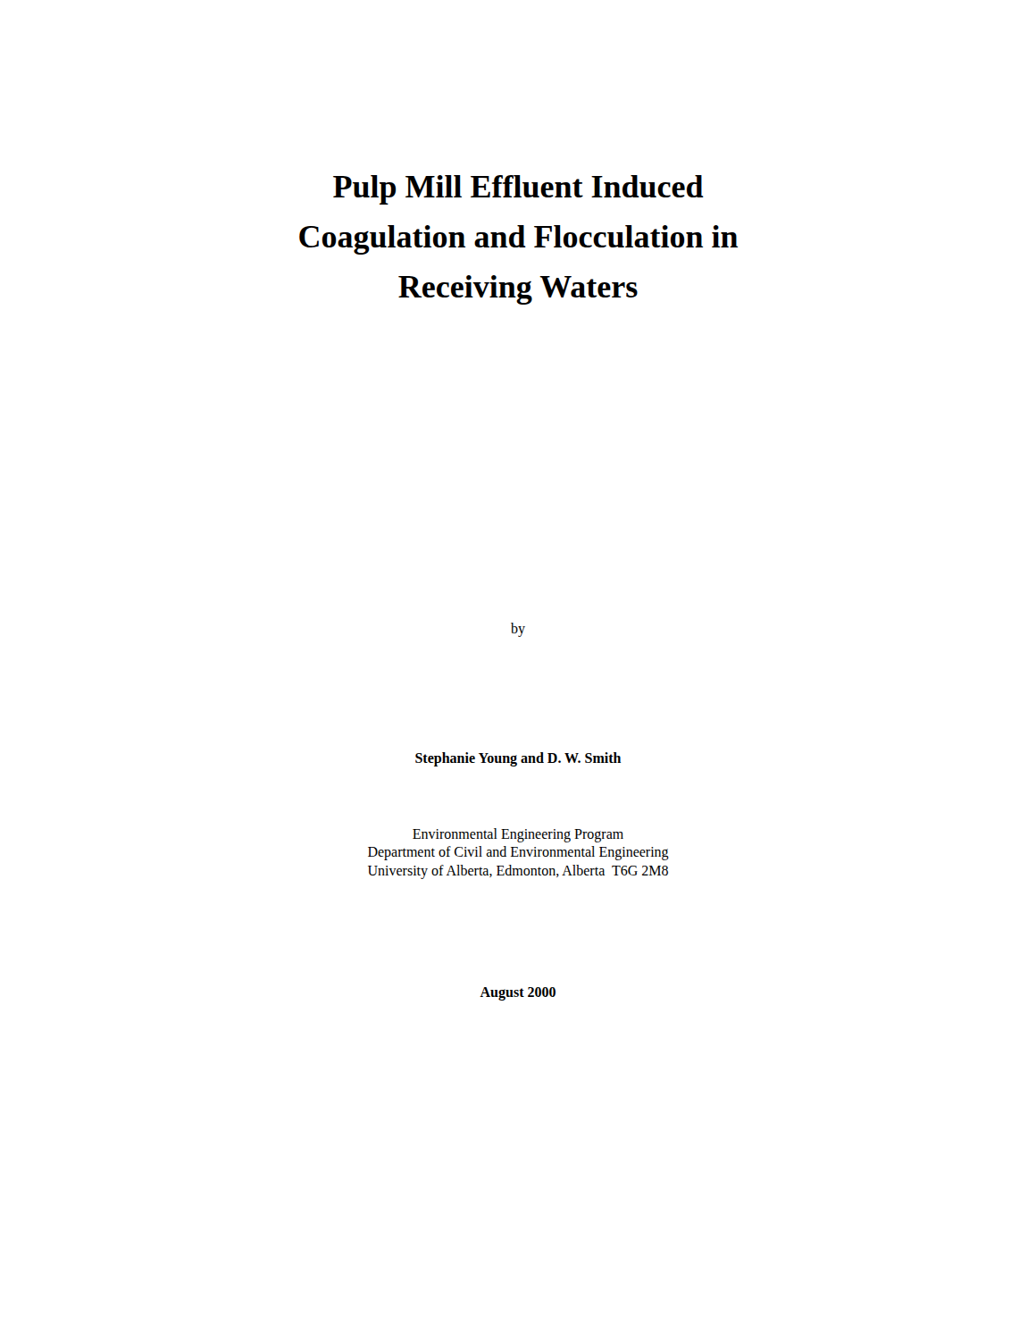Pulp Mill Effluent Induced Coagulation and Flocculation in Receiving Waters
by
Stephanie Young and D. W. Smith
Environmental Engineering Program
Department of Civil and Environmental Engineering
University of Alberta, Edmonton, Alberta T6G 2M8
August 2000